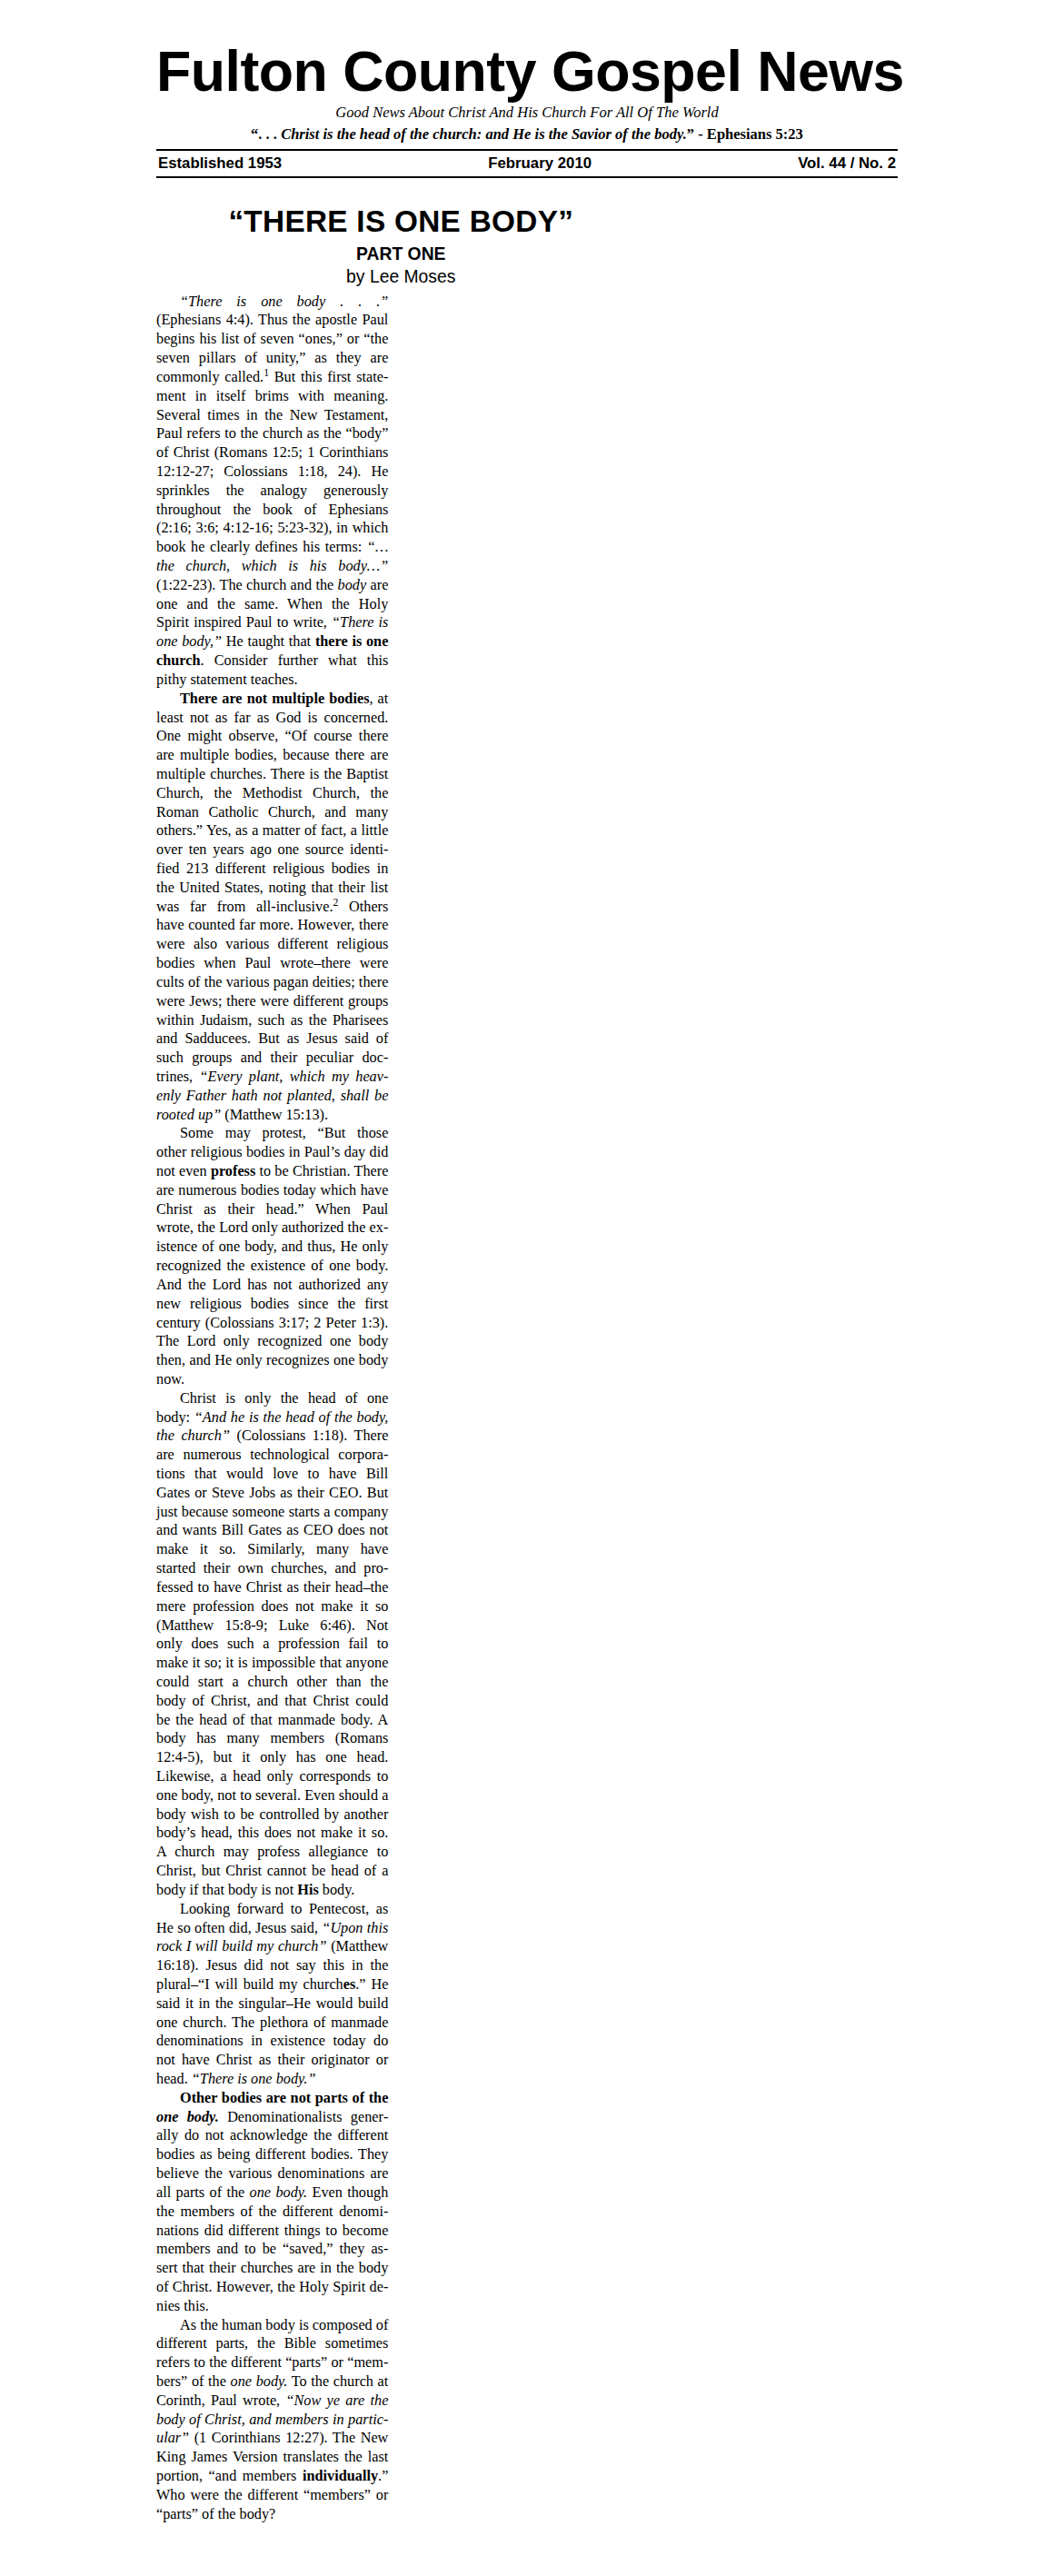Fulton County Gospel News
Good News About Christ And His Church For All Of The World
“. . . Christ is the head of the church: and He is the Savior of the body.” - Ephesians 5:23
Established 1953 February 2010 Vol. 44 / No. 2
“THERE IS ONE BODY”
PART ONE
by Lee Moses
“There is one body . . .” (Ephesians 4:4). Thus the apostle Paul begins his list of seven “ones,” or “the seven pillars of unity,” as they are commonly called.1 But this first statement in itself brims with meaning. Several times in the New Testament, Paul refers to the church as the “body” of Christ (Romans 12:5; 1 Corinthians 12:12-27; Colossians 1:18, 24). He sprinkles the analogy generously throughout the book of Ephesians (2:16; 3:6; 4:12-16; 5:23-32), in which book he clearly defines his terms: “…the church, which is his body…” (1:22-23). The church and the body are one and the same. When the Holy Spirit inspired Paul to write, “There is one body,” He taught that there is one church. Consider further what this pithy statement teaches.
There are not multiple bodies, at least not as far as God is concerned. One might observe, “Of course there are multiple bodies, because there are multiple churches. There is the Baptist Church, the Methodist Church, the Roman Catholic Church, and many others.” Yes, as a matter of fact, a little over ten years ago one source identified 213 different religious bodies in the United States, noting that their list was far from all-inclusive.2 Others have counted far more. However, there were also various different religious bodies when Paul wrote–there were cults of the various pagan deities; there were Jews; there were different groups within Judaism, such as the Pharisees and Sadducees. But as Jesus said of such groups and their peculiar doctrines, “Every plant, which my heavenly Father hath not planted, shall be rooted up” (Matthew 15:13).
Some may protest, “But those other religious bodies in Paul’s day did not even profess to be Christian. There are numerous bodies today which have Christ as their head.” When Paul wrote, the Lord only authorized the existence of one body, and thus, He only recognized the existence of one body. And the Lord has not authorized any new religious bodies since the first century (Colossians 3:17; 2 Peter 1:3). The Lord only recognized one body then, and He only recognizes one body now.
Christ is only the head of one body: “And he is the head of the body, the church” (Colossians 1:18). There are numerous technological corporations that would love to have Bill Gates or Steve Jobs as their CEO. But just because someone starts a company and wants Bill Gates as CEO does not make it so. Similarly, many have started their own churches, and professed to have Christ as their head–the mere profession does not make it so (Matthew 15:8-9; Luke 6:46). Not only does such a profession fail to make it so; it is impossible that anyone could start a church other than the body of Christ, and that Christ could be the head of that manmade body. A body has many members (Romans 12:4-5), but it only has one head. Likewise, a head only corresponds to one body, not to several. Even should a body wish to be controlled by another body’s head, this does not make it so. A church may profess allegiance to Christ, but Christ cannot be head of a body if that body is not His body.
Looking forward to Pentecost, as He so often did, Jesus said, “Upon this rock I will build my church” (Matthew 16:18). Jesus did not say this in the plural–“I will build my churches.” He said it in the singular–He would build one church. The plethora of manmade denominations in existence today do not have Christ as their originator or head. “There is one body.”
Other bodies are not parts of the one body. Denominationalists generally do not acknowledge the different bodies as being different bodies. They believe the various denominations are all parts of the one body. Even though the members of the different denominations did different things to become members and to be “saved,” they assert that their churches are in the body of Christ. However, the Holy Spirit denies this.
As the human body is composed of different parts, the Bible sometimes refers to the different “parts” or “members” of the one body. To the church at Corinth, Paul wrote, “Now ye are the body of Christ, and members in particular” (1 Corinthians 12:27). The New King James Version translates the last portion, “and members individually.” Who were the different “members” or “parts” of the body?